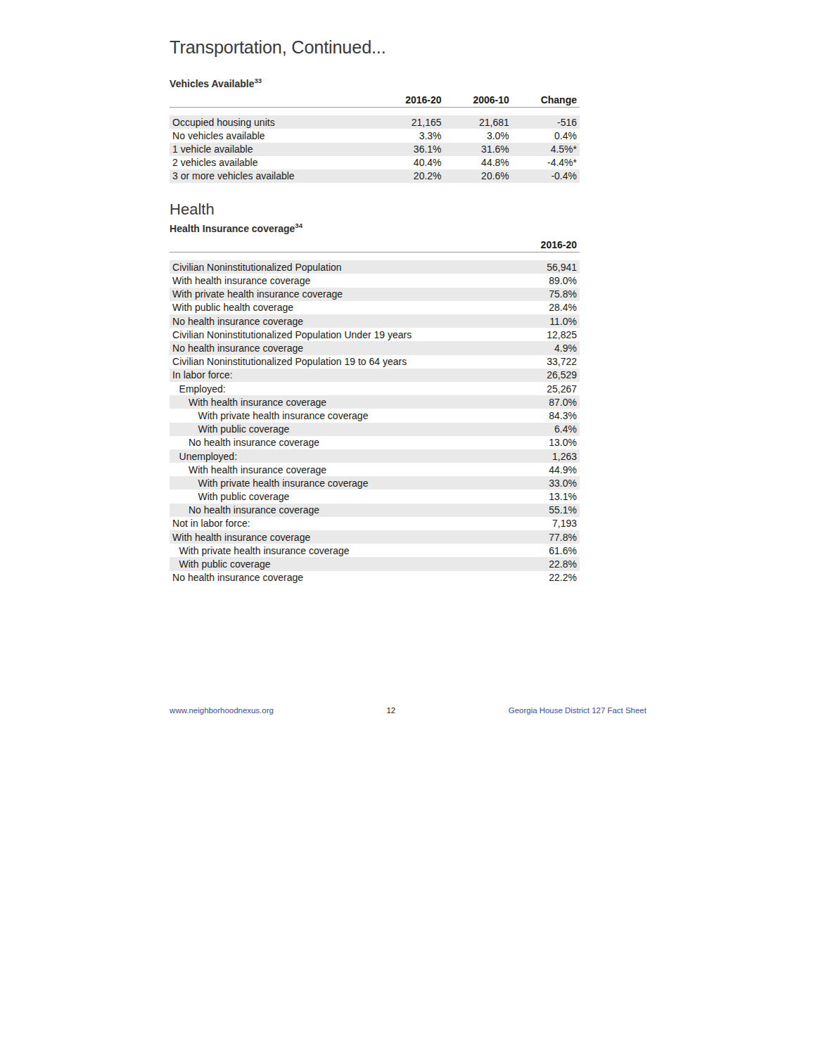Transportation, Continued...
Vehicles Available 33
| | 2016-20 | 2006-10 | Change |
| --- | --- | --- | --- |
| Occupied housing units | 21,165 | 21,681 | -516 |
| No vehicles available | 3.3% | 3.0% | 0.4% |
| 1 vehicle available | 36.1% | 31.6% | 4.5%* |
| 2 vehicles available | 40.4% | 44.8% | -4.4%* |
| 3 or more vehicles available | 20.2% | 20.6% | -0.4% |
Health
Health Insurance coverage 34
| | 2016-20 |
| --- | --- |
| Civilian Noninstitutionalized Population | 56,941 |
| With health insurance coverage | 89.0% |
| With private health insurance coverage | 75.8% |
| With public health coverage | 28.4% |
| No health insurance coverage | 11.0% |
| Civilian Noninstitutionalized Population Under 19 years | 12,825 |
| No health insurance coverage | 4.9% |
| Civilian Noninstitutionalized Population 19 to 64 years | 33,722 |
| In labor force: | 26,529 |
| Employed: | 25,267 |
| With health insurance coverage | 87.0% |
| With private health insurance coverage | 84.3% |
| With public coverage | 6.4% |
| No health insurance coverage | 13.0% |
| Unemployed: | 1,263 |
| With health insurance coverage | 44.9% |
| With private health insurance coverage | 33.0% |
| With public coverage | 13.1% |
| No health insurance coverage | 55.1% |
| Not in labor force: | 7,193 |
| With health insurance coverage | 77.8% |
| With private health insurance coverage | 61.6% |
| With public coverage | 22.8% |
| No health insurance coverage | 22.2% |
www.neighborhoodnexus.org 12 Georgia House District 127 Fact Sheet